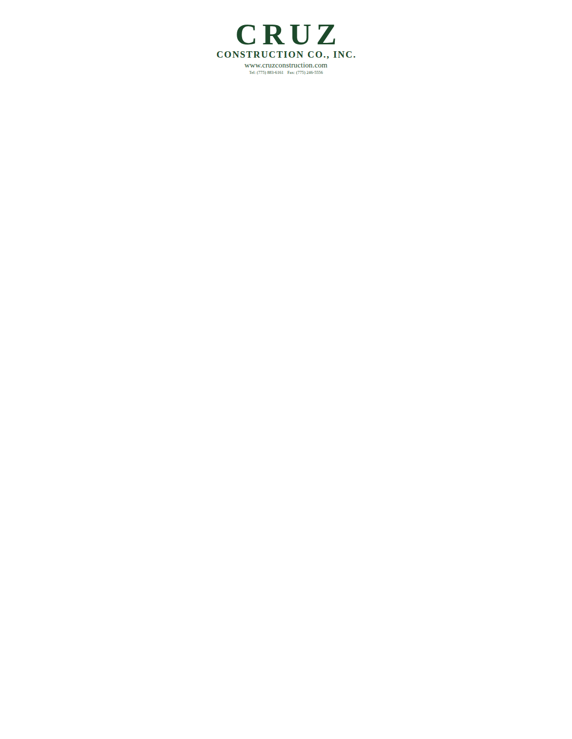CRUZ
CONSTRUCTION CO., INC.
www.cruzconstruction.com
Tel: (775) 883-6161 Fax: (775) 246-5556